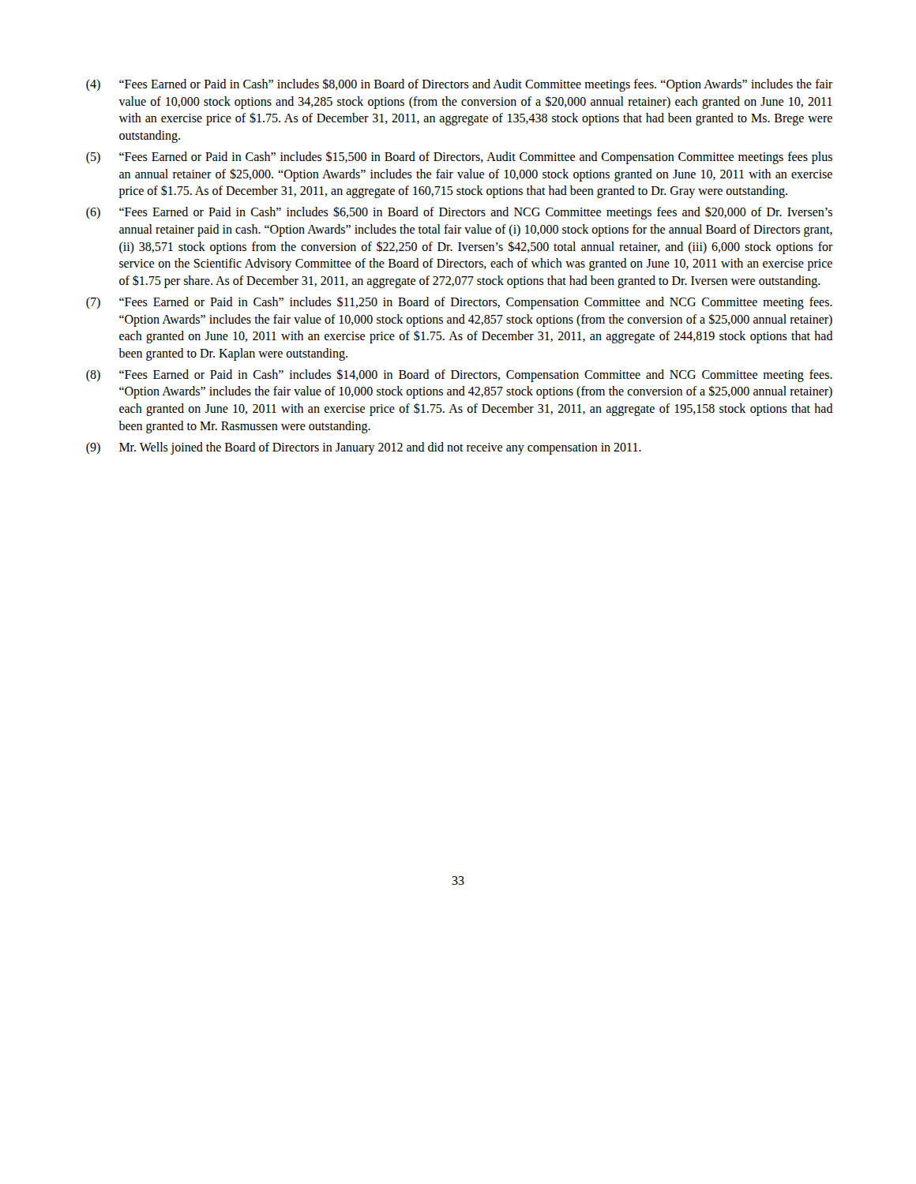(4) “Fees Earned or Paid in Cash” includes $8,000 in Board of Directors and Audit Committee meetings fees. “Option Awards” includes the fair value of 10,000 stock options and 34,285 stock options (from the conversion of a $20,000 annual retainer) each granted on June 10, 2011 with an exercise price of $1.75. As of December 31, 2011, an aggregate of 135,438 stock options that had been granted to Ms. Brege were outstanding.
(5) “Fees Earned or Paid in Cash” includes $15,500 in Board of Directors, Audit Committee and Compensation Committee meetings fees plus an annual retainer of $25,000. “Option Awards” includes the fair value of 10,000 stock options granted on June 10, 2011 with an exercise price of $1.75. As of December 31, 2011, an aggregate of 160,715 stock options that had been granted to Dr. Gray were outstanding.
(6) “Fees Earned or Paid in Cash” includes $6,500 in Board of Directors and NCG Committee meetings fees and $20,000 of Dr. Iversen’s annual retainer paid in cash. “Option Awards” includes the total fair value of (i) 10,000 stock options for the annual Board of Directors grant, (ii) 38,571 stock options from the conversion of $22,250 of Dr. Iversen’s $42,500 total annual retainer, and (iii) 6,000 stock options for service on the Scientific Advisory Committee of the Board of Directors, each of which was granted on June 10, 2011 with an exercise price of $1.75 per share. As of December 31, 2011, an aggregate of 272,077 stock options that had been granted to Dr. Iversen were outstanding.
(7) “Fees Earned or Paid in Cash” includes $11,250 in Board of Directors, Compensation Committee and NCG Committee meeting fees. “Option Awards” includes the fair value of 10,000 stock options and 42,857 stock options (from the conversion of a $25,000 annual retainer) each granted on June 10, 2011 with an exercise price of $1.75. As of December 31, 2011, an aggregate of 244,819 stock options that had been granted to Dr. Kaplan were outstanding.
(8) “Fees Earned or Paid in Cash” includes $14,000 in Board of Directors, Compensation Committee and NCG Committee meeting fees. “Option Awards” includes the fair value of 10,000 stock options and 42,857 stock options (from the conversion of a $25,000 annual retainer) each granted on June 10, 2011 with an exercise price of $1.75. As of December 31, 2011, an aggregate of 195,158 stock options that had been granted to Mr. Rasmussen were outstanding.
(9) Mr. Wells joined the Board of Directors in January 2012 and did not receive any compensation in 2011.
33